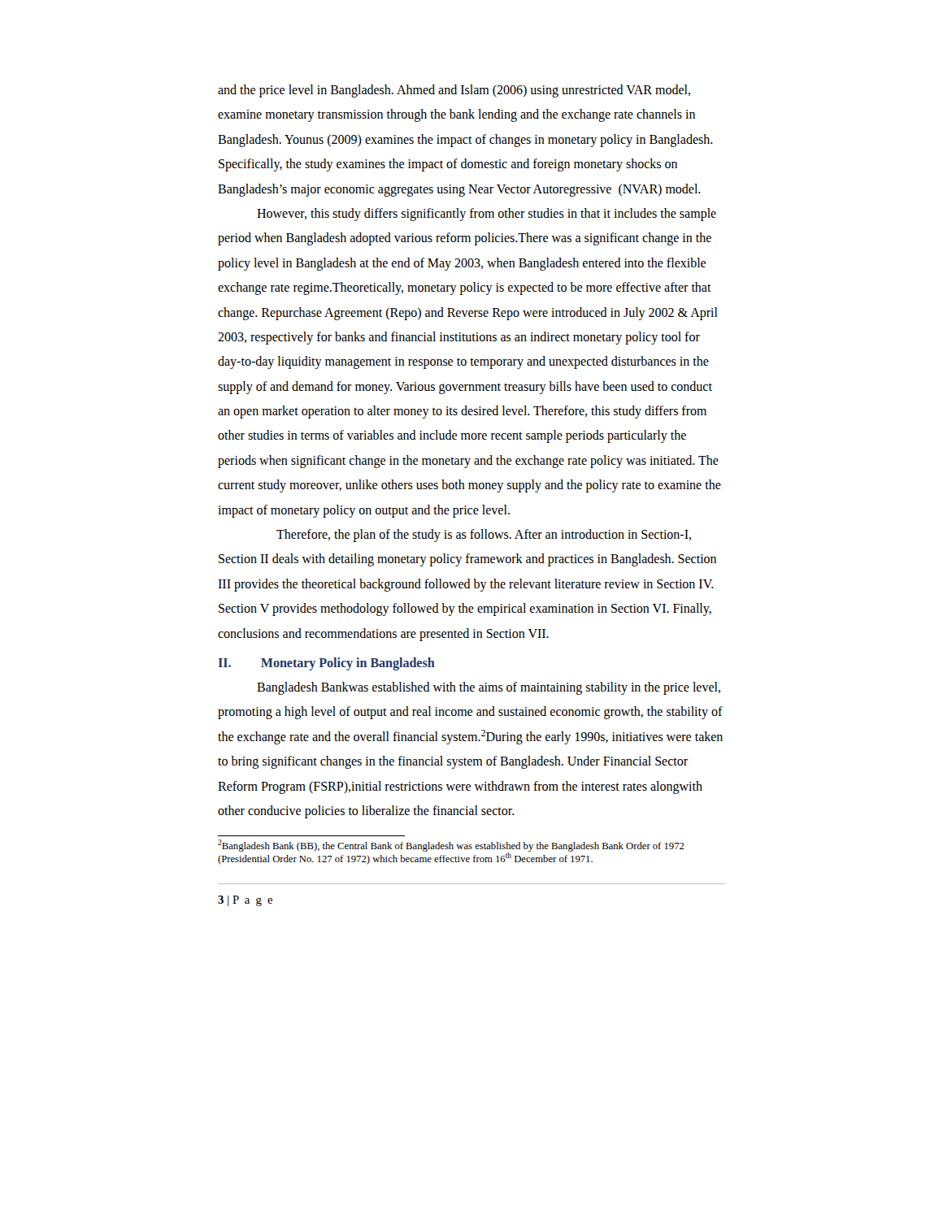and the price level in Bangladesh. Ahmed and Islam (2006) using unrestricted VAR model, examine monetary transmission through the bank lending and the exchange rate channels in Bangladesh. Younus (2009) examines the impact of changes in monetary policy in Bangladesh. Specifically, the study examines the impact of domestic and foreign monetary shocks on Bangladesh’s major economic aggregates using Near Vector Autoregressive (NVAR) model.
However, this study differs significantly from other studies in that it includes the sample period when Bangladesh adopted various reform policies.There was a significant change in the policy level in Bangladesh at the end of May 2003, when Bangladesh entered into the flexible exchange rate regime.Theoretically, monetary policy is expected to be more effective after that change. Repurchase Agreement (Repo) and Reverse Repo were introduced in July 2002 & April 2003, respectively for banks and financial institutions as an indirect monetary policy tool for day-to-day liquidity management in response to temporary and unexpected disturbances in the supply of and demand for money. Various government treasury bills have been used to conduct an open market operation to alter money to its desired level. Therefore, this study differs from other studies in terms of variables and include more recent sample periods particularly the periods when significant change in the monetary and the exchange rate policy was initiated. The current study moreover, unlike others uses both money supply and the policy rate to examine the impact of monetary policy on output and the price level.
Therefore, the plan of the study is as follows. After an introduction in Section-I, Section II deals with detailing monetary policy framework and practices in Bangladesh. Section III provides the theoretical background followed by the relevant literature review in Section IV. Section V provides methodology followed by the empirical examination in Section VI. Finally, conclusions and recommendations are presented in Section VII.
II. Monetary Policy in Bangladesh
Bangladesh Bankwas established with the aims of maintaining stability in the price level, promoting a high level of output and real income and sustained economic growth, the stability of the exchange rate and the overall financial system.2During the early 1990s, initiatives were taken to bring significant changes in the financial system of Bangladesh. Under Financial Sector Reform Program (FSRP),initial restrictions were withdrawn from the interest rates alongwith other conducive policies to liberalize the financial sector.
2Bangladesh Bank (BB), the Central Bank of Bangladesh was established by the Bangladesh Bank Order of 1972 (Presidential Order No. 127 of 1972) which became effective from 16th December of 1971.
3 | P a g e